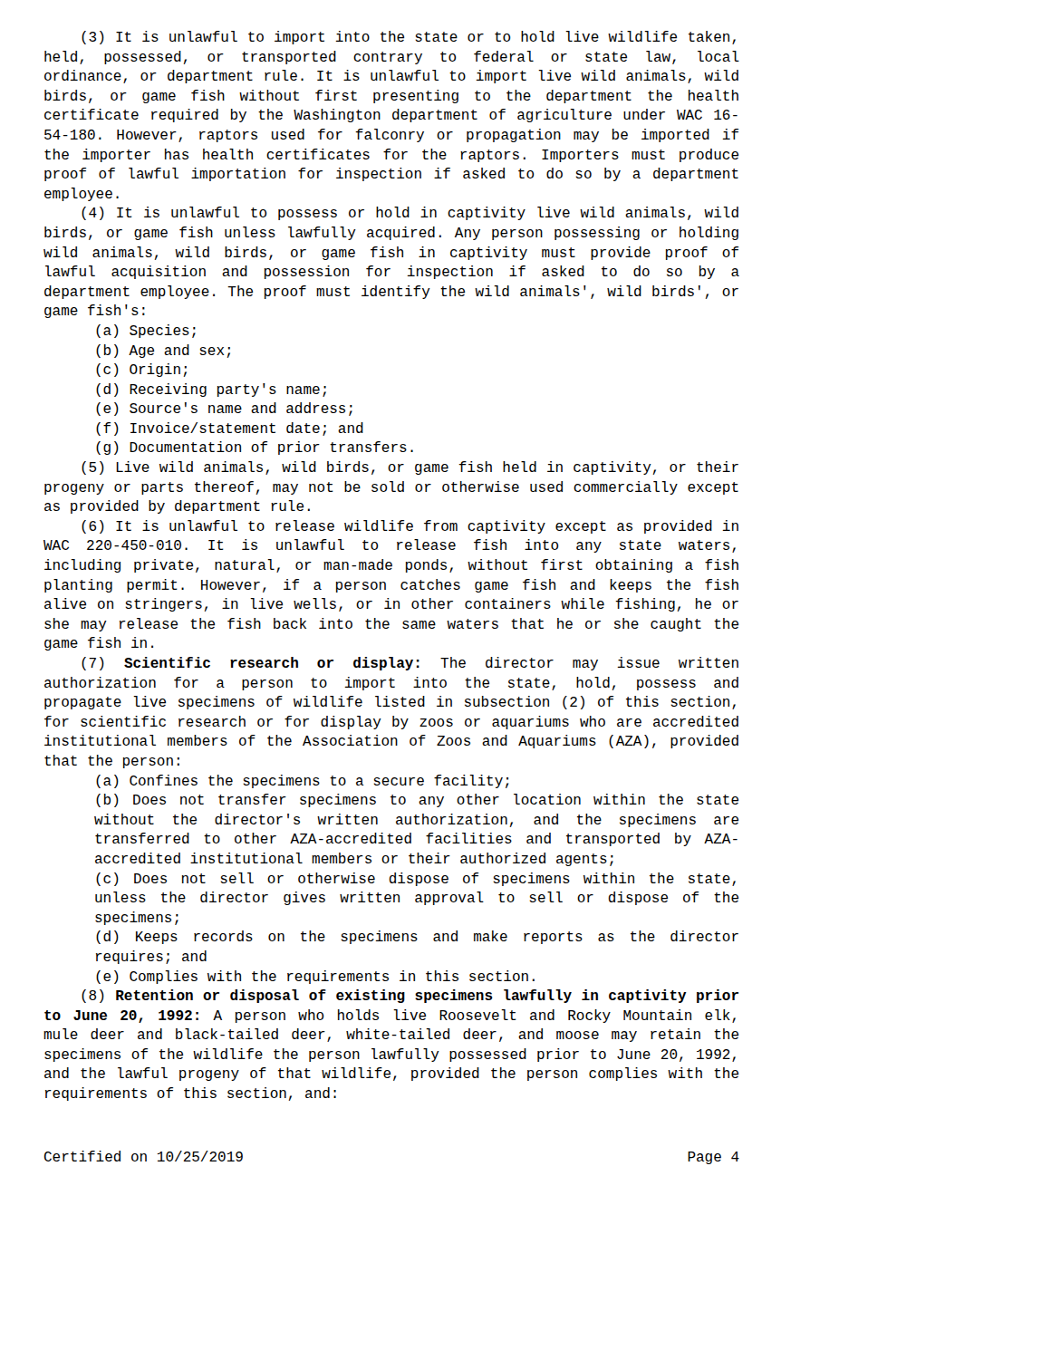(3) It is unlawful to import into the state or to hold live wildlife taken, held, possessed, or transported contrary to federal or state law, local ordinance, or department rule. It is unlawful to import live wild animals, wild birds, or game fish without first presenting to the department the health certificate required by the Washington department of agriculture under WAC 16-54-180. However, raptors used for falconry or propagation may be imported if the importer has health certificates for the raptors. Importers must produce proof of lawful importation for inspection if asked to do so by a department employee.
(4) It is unlawful to possess or hold in captivity live wild animals, wild birds, or game fish unless lawfully acquired. Any person possessing or holding wild animals, wild birds, or game fish in captivity must provide proof of lawful acquisition and possession for inspection if asked to do so by a department employee. The proof must identify the wild animals', wild birds', or game fish's:
(a) Species;
(b) Age and sex;
(c) Origin;
(d) Receiving party's name;
(e) Source's name and address;
(f) Invoice/statement date; and
(g) Documentation of prior transfers.
(5) Live wild animals, wild birds, or game fish held in captivity, or their progeny or parts thereof, may not be sold or otherwise used commercially except as provided by department rule.
(6) It is unlawful to release wildlife from captivity except as provided in WAC 220-450-010. It is unlawful to release fish into any state waters, including private, natural, or man-made ponds, without first obtaining a fish planting permit. However, if a person catches game fish and keeps the fish alive on stringers, in live wells, or in other containers while fishing, he or she may release the fish back into the same waters that he or she caught the game fish in.
(7) Scientific research or display: The director may issue written authorization for a person to import into the state, hold, possess and propagate live specimens of wildlife listed in subsection (2) of this section, for scientific research or for display by zoos or aquariums who are accredited institutional members of the Association of Zoos and Aquariums (AZA), provided that the person:
(a) Confines the specimens to a secure facility;
(b) Does not transfer specimens to any other location within the state without the director's written authorization, and the specimens are transferred to other AZA-accredited facilities and transported by AZA-accredited institutional members or their authorized agents;
(c) Does not sell or otherwise dispose of specimens within the state, unless the director gives written approval to sell or dispose of the specimens;
(d) Keeps records on the specimens and make reports as the director requires; and
(e) Complies with the requirements in this section.
(8) Retention or disposal of existing specimens lawfully in captivity prior to June 20, 1992: A person who holds live Roosevelt and Rocky Mountain elk, mule deer and black-tailed deer, white-tailed deer, and moose may retain the specimens of the wildlife the person lawfully possessed prior to June 20, 1992, and the lawful progeny of that wildlife, provided the person complies with the requirements of this section, and:
Certified on 10/25/2019 Page 4